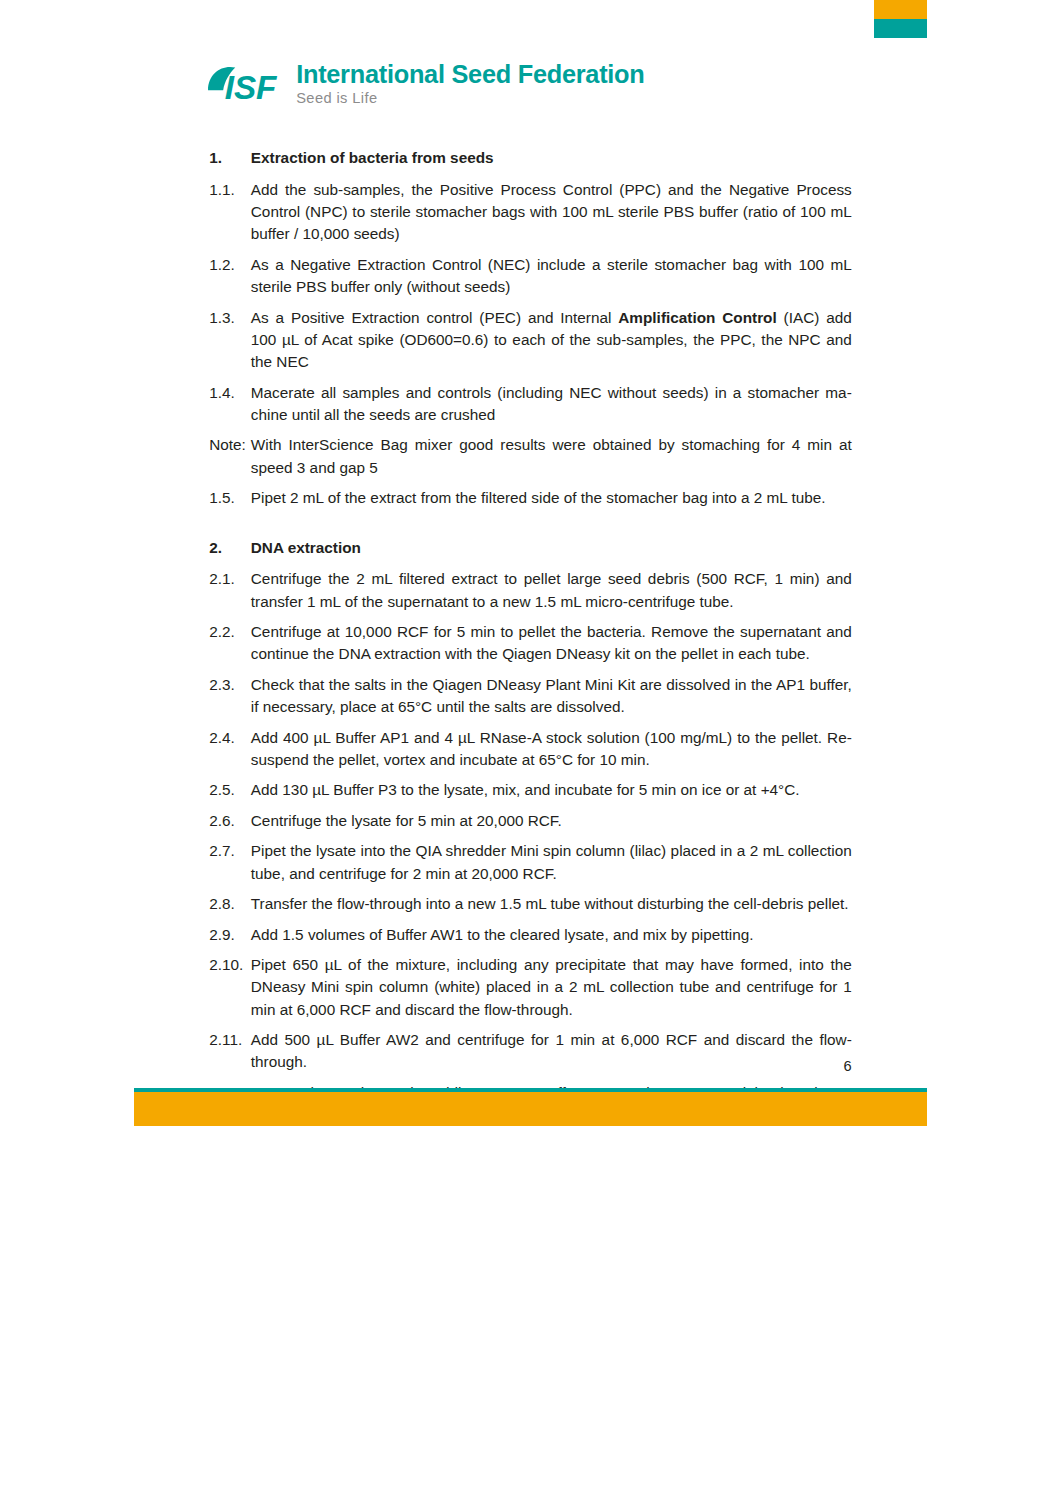ISF
International Seed Federation
Seed is Life
1. Extraction of bacteria from seeds
1.1. Add the sub-samples, the Positive Process Control (PPC) and the Negative Process Control (NPC) to sterile stomacher bags with 100 mL sterile PBS buffer (ratio of 100 mL buffer / 10,000 seeds)
1.2. As a Negative Extraction Control (NEC) include a sterile stomacher bag with 100 mL sterile PBS buffer only (without seeds)
1.3. As a Positive Extraction control (PEC) and Internal Amplification Control (IAC) add 100 µL of Acat spike (OD600=0.6) to each of the sub-samples, the PPC, the NPC and the NEC
1.4. Macerate all samples and controls (including NEC without seeds) in a stomacher machine until all the seeds are crushed
Note: With InterScience Bag mixer good results were obtained by stomaching for 4 min at speed 3 and gap 5
1.5. Pipet 2 mL of the extract from the filtered side of the stomacher bag into a 2 mL tube.
2. DNA extraction
2.1. Centrifuge the 2 mL filtered extract to pellet large seed debris (500 RCF, 1 min) and transfer 1 mL of the supernatant to a new 1.5 mL micro-centrifuge tube.
2.2. Centrifuge at 10,000 RCF for 5 min to pellet the bacteria. Remove the supernatant and continue the DNA extraction with the Qiagen DNeasy kit on the pellet in each tube.
2.3. Check that the salts in the Qiagen DNeasy Plant Mini Kit are dissolved in the AP1 buffer, if necessary, place at 65°C until the salts are dissolved.
2.4. Add 400 µL Buffer AP1 and 4 µL RNase-A stock solution (100 mg/mL) to the pellet. Re-suspend the pellet, vortex and incubate at 65°C for 10 min.
2.5. Add 130 µL Buffer P3 to the lysate, mix, and incubate for 5 min on ice or at +4°C.
2.6. Centrifuge the lysate for 5 min at 20,000 RCF.
2.7. Pipet the lysate into the QIA shredder Mini spin column (lilac) placed in a 2 mL collection tube, and centrifuge for 2 min at 20,000 RCF.
2.8. Transfer the flow-through into a new 1.5 mL tube without disturbing the cell-debris pellet.
2.9. Add 1.5 volumes of Buffer AW1 to the cleared lysate, and mix by pipetting.
2.10. Pipet 650 µL of the mixture, including any precipitate that may have formed, into the DNeasy Mini spin column (white) placed in a 2 mL collection tube and centrifuge for 1 min at 6,000 RCF and discard the flow-through.
2.11. Add 500 µL Buffer AW2 and centrifuge for 1 min at 6,000 RCF and discard the flow-through.
2.12. Repeat the wash step by adding 500 µL Buffer AW2 to the DNeasy Mini spin column, and centrifuge for 2 min at 20,000 RCF to dry the membrane.
6